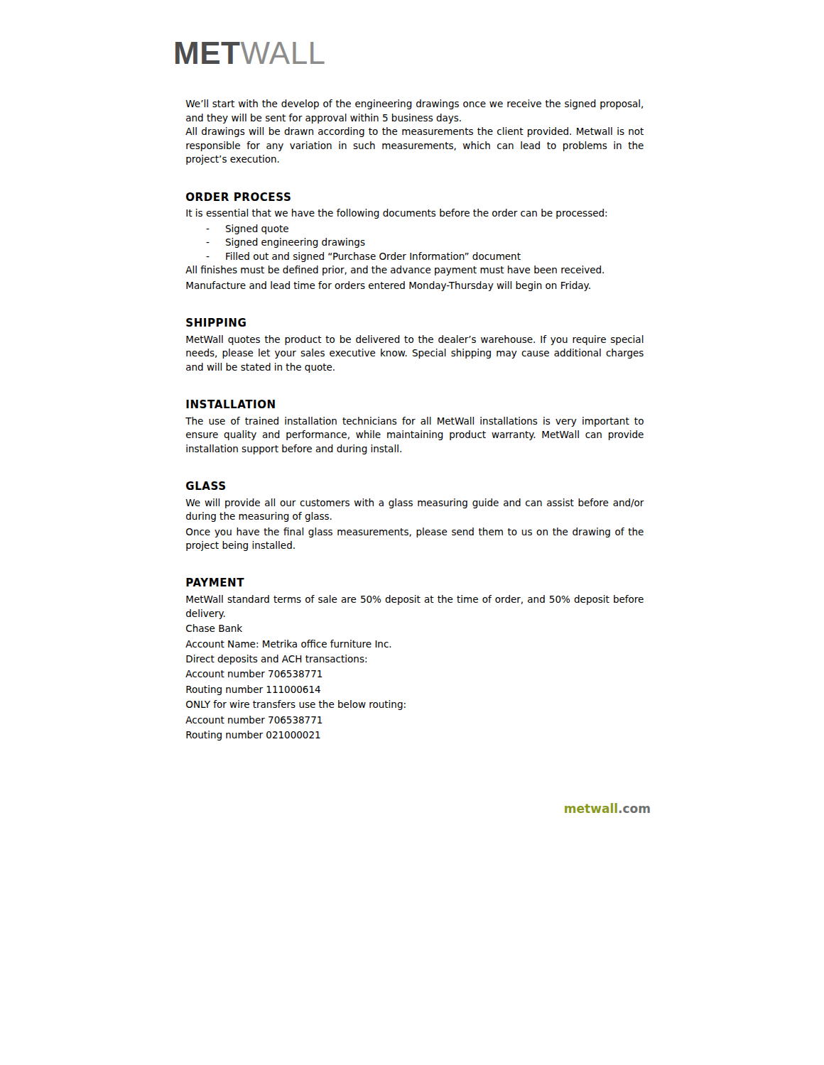MET WALL
We’ll start with the develop of the engineering drawings once we receive the signed proposal, and they will be sent for approval within 5 business days.
All drawings will be drawn according to the measurements the client provided. Metwall is not responsible for any variation in such measurements, which can lead to problems in the project’s execution.
Order Process
It is essential that we have the following documents before the order can be processed:
Signed quote
Signed engineering drawings
Filled out and signed “Purchase Order Information” document
All finishes must be defined prior, and the advance payment must have been received.
Manufacture and lead time for orders entered Monday-Thursday will begin on Friday.
Shipping
MetWall quotes the product to be delivered to the dealer’s warehouse. If you require special needs, please let your sales executive know. Special shipping may cause additional charges and will be stated in the quote.
Installation
The use of trained installation technicians for all MetWall installations is very important to ensure quality and performance, while maintaining product warranty. MetWall can provide installation support before and during install.
Glass
We will provide all our customers with a glass measuring guide and can assist before and/or during the measuring of glass.
Once you have the final glass measurements, please send them to us on the drawing of the project being installed.
Payment
MetWall standard terms of sale are 50% deposit at the time of order, and 50% deposit before delivery.
Chase Bank
Account Name: Metrika office furniture Inc.
Direct deposits and ACH transactions:
Account number 706538771
Routing number 111000614
ONLY for wire transfers use the below routing:
Account number 706538771
Routing number 021000021
metwall.com